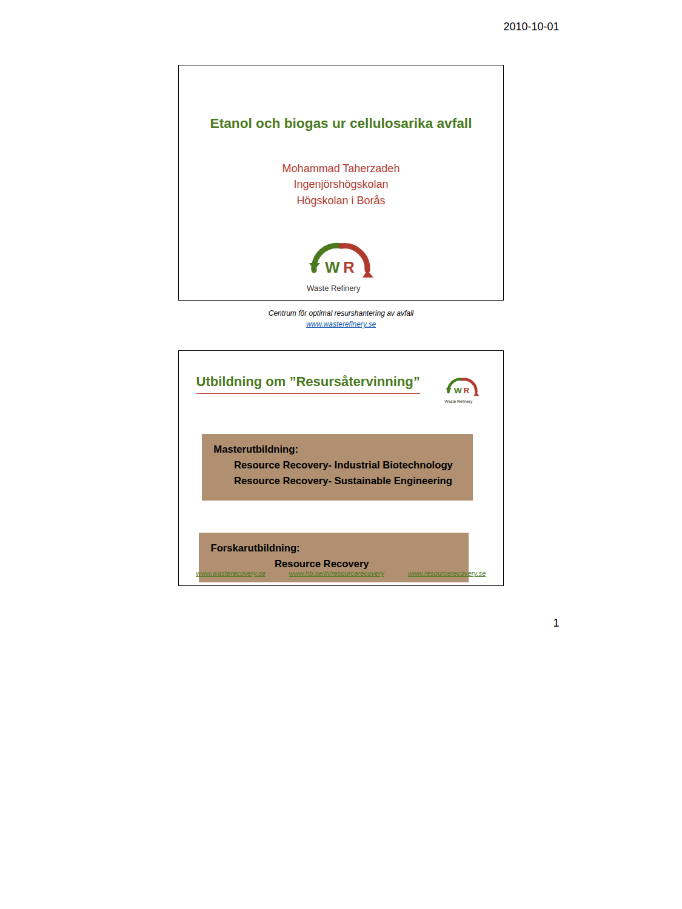2010-10-01
Etanol och biogas ur cellulosarika avfall
Mohammad Taherzadeh
Ingenjörshögskolan
Högskolan i Borås
W R Waste Refinery
Centrum för optimal resurshantering av avfall
www.wasterefinery.se
Utbildning om ”Resursåtervinning”
W R Waste Refinery
Masterutbildning:
Resource Recovery- Industrial Biotechnology
Resource Recovery- Sustainable Engineering
Forskarutbildning:
Resource Recovery
www.wasterecovery.se www.hb.se/ih/resourcerecovery www.resourcerecovery.se
1